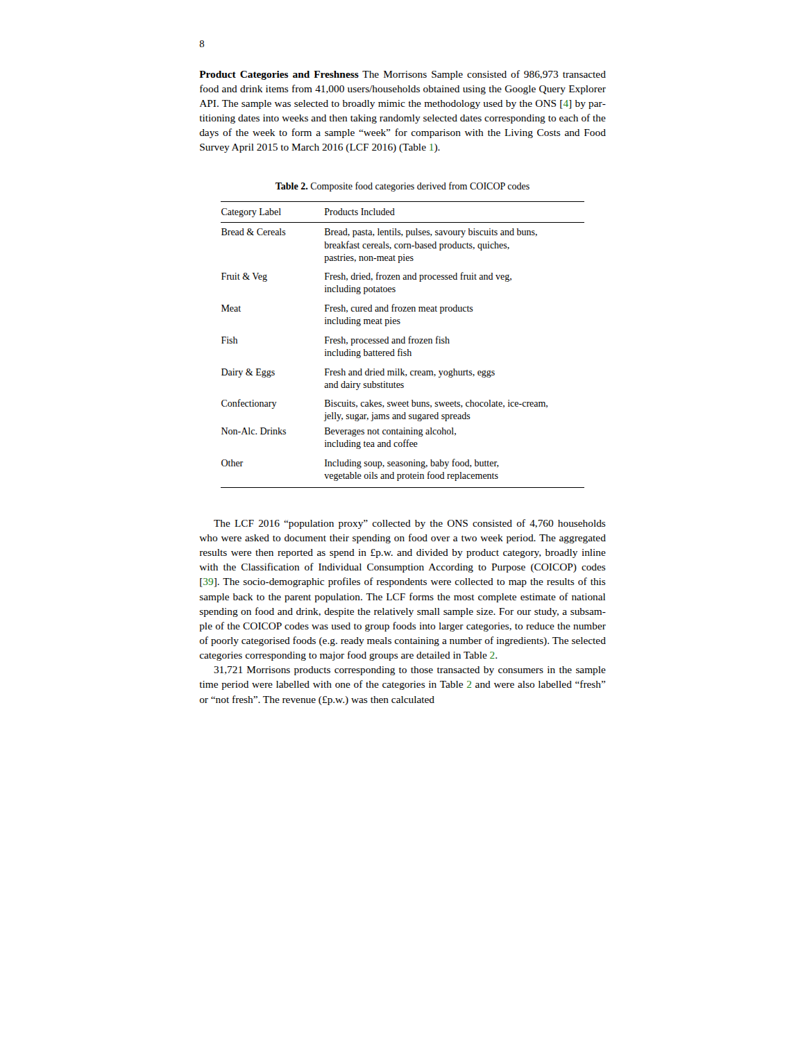8
Product Categories and Freshness The Morrisons Sample consisted of 986,973 transacted food and drink items from 41,000 users/households obtained using the Google Query Explorer API. The sample was selected to broadly mimic the methodology used by the ONS [4] by partitioning dates into weeks and then taking randomly selected dates corresponding to each of the days of the week to form a sample “week” for comparison with the Living Costs and Food Survey April 2015 to March 2016 (LCF 2016) (Table 1).
Table 2. Composite food categories derived from COICOP codes
| Category Label | Products Included |
| --- | --- |
| Bread & Cereals | Bread, pasta, lentils, pulses, savoury biscuits and buns, breakfast cereals, corn-based products, quiches, pastries, non-meat pies |
| Fruit & Veg | Fresh, dried, frozen and processed fruit and veg, including potatoes |
| Meat | Fresh, cured and frozen meat products including meat pies |
| Fish | Fresh, processed and frozen fish including battered fish |
| Dairy & Eggs | Fresh and dried milk, cream, yoghurts, eggs and dairy substitutes |
| Confectionary | Biscuits, cakes, sweet buns, sweets, chocolate, ice-cream, jelly, sugar, jams and sugared spreads |
| Non-Alc. Drinks | Beverages not containing alcohol, including tea and coffee |
| Other | Including soup, seasoning, baby food, butter, vegetable oils and protein food replacements |
The LCF 2016 “population proxy” collected by the ONS consisted of 4,760 households who were asked to document their spending on food over a two week period. The aggregated results were then reported as spend in £p.w. and divided by product category, broadly inline with the Classification of Individual Consumption According to Purpose (COICOP) codes [39]. The socio-demographic profiles of respondents were collected to map the results of this sample back to the parent population. The LCF forms the most complete estimate of national spending on food and drink, despite the relatively small sample size. For our study, a subsample of the COICOP codes was used to group foods into larger categories, to reduce the number of poorly categorised foods (e.g. ready meals containing a number of ingredients). The selected categories corresponding to major food groups are detailed in Table 2.
31,721 Morrisons products corresponding to those transacted by consumers in the sample time period were labelled with one of the categories in Table 2 and were also labelled “fresh” or “not fresh”. The revenue (£p.w.) was then calculated